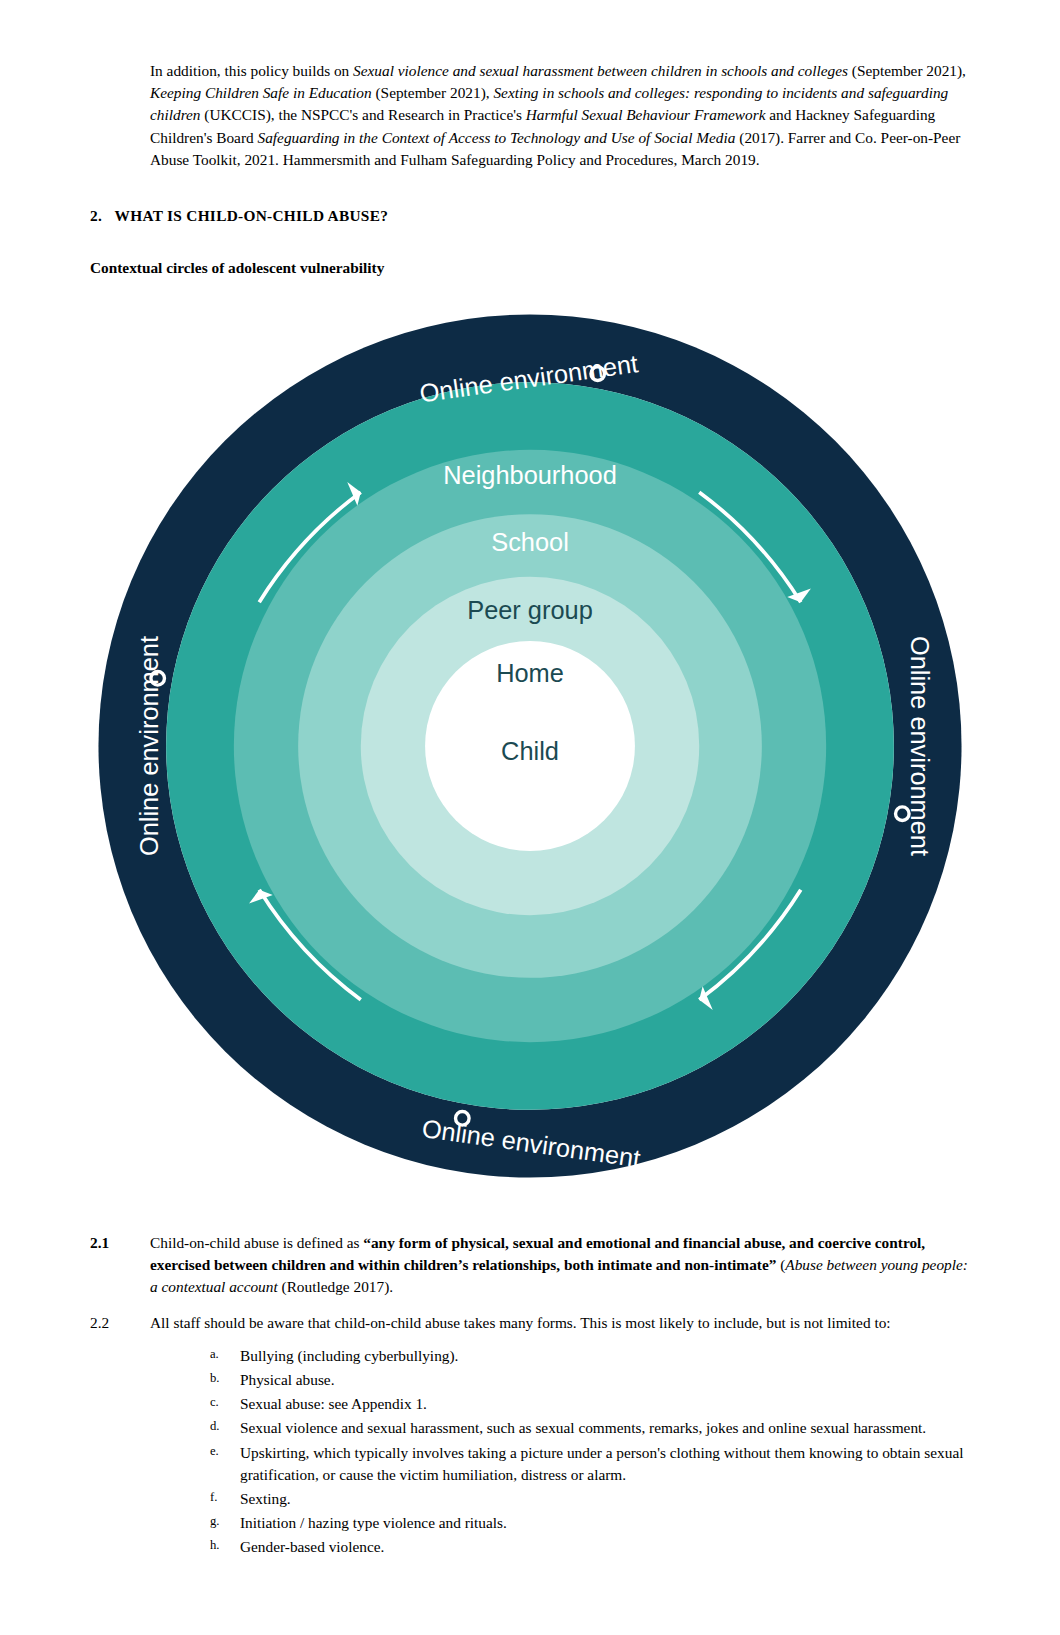In addition, this policy builds on Sexual violence and sexual harassment between children in schools and colleges (September 2021), Keeping Children Safe in Education (September 2021), Sexting in schools and colleges: responding to incidents and safeguarding children (UKCCIS), the NSPCC's and Research in Practice's Harmful Sexual Behaviour Framework and Hackney Safeguarding Children's Board Safeguarding in the Context of Access to Technology and Use of Social Media (2017). Farrer and Co. Peer-on-Peer Abuse Toolkit, 2021. Hammersmith and Fulham Safeguarding Policy and Procedures, March 2019.
2. WHAT IS CHILD-ON-CHILD ABUSE?
Contextual circles of adolescent vulnerability
Online environment Online environment Online environment Online environment Online environment Neighbourhood School Peer group Home Child
2.1
Child-on-child abuse is defined as “any form of physical, sexual and emotional and financial abuse, and coercive control, exercised between children and within children’s relationships, both intimate and non-intimate” (Abuse between young people: a contextual account (Routledge 2017).
2.2
All staff should be aware that child-on-child abuse takes many forms. This is most likely to include, but is not limited to:
a. Bullying (including cyberbullying).
b. Physical abuse.
c. Sexual abuse: see Appendix 1.
d. Sexual violence and sexual harassment, such as sexual comments, remarks, jokes and online sexual harassment.
e. Upskirting, which typically involves taking a picture under a person's clothing without them knowing to obtain sexual gratification, or cause the victim humiliation, distress or alarm.
f. Sexting.
g. Initiation / hazing type violence and rituals.
h. Gender-based violence.